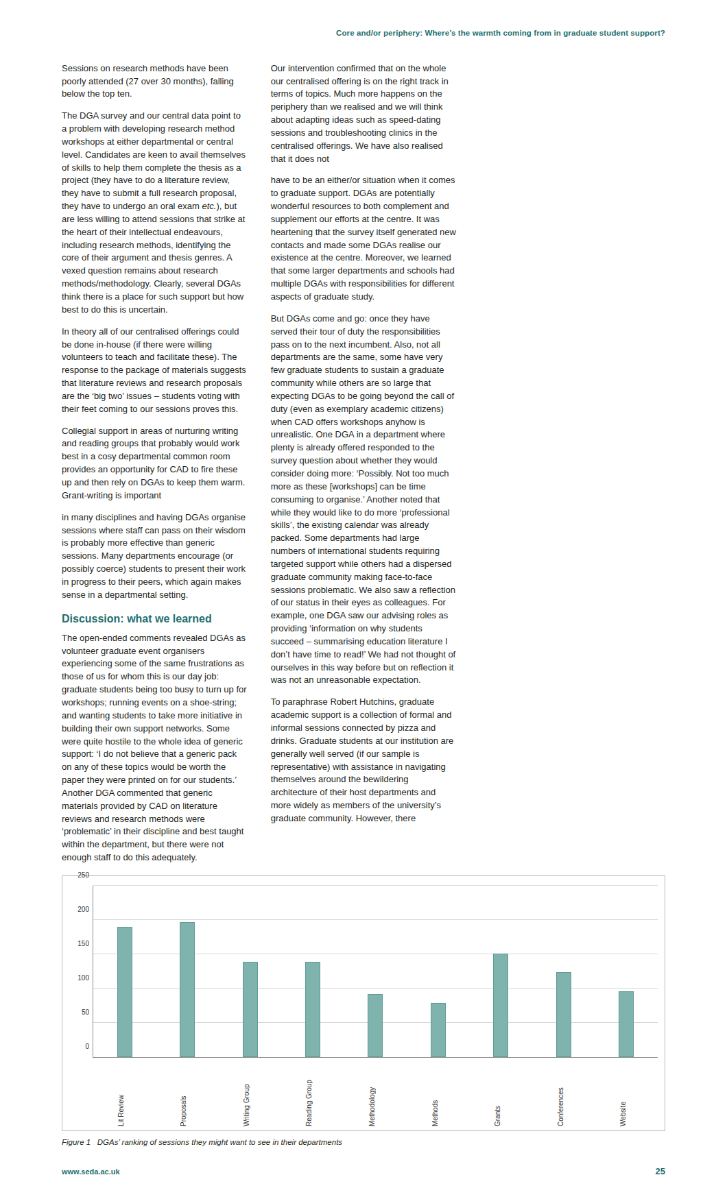Core and/or periphery: Where’s the warmth coming from in graduate student support?
Sessions on research methods have been poorly attended (27 over 30 months), falling below the top ten.
The DGA survey and our central data point to a problem with developing research method workshops at either departmental or central level. Candidates are keen to avail themselves of skills to help them complete the thesis as a project (they have to do a literature review, they have to submit a full research proposal, they have to undergo an oral exam etc.), but are less willing to attend sessions that strike at the heart of their intellectual endeavours, including research methods, identifying the core of their argument and thesis genres. A vexed question remains about research methods/methodology. Clearly, several DGAs think there is a place for such support but how best to do this is uncertain.
In theory all of our centralised offerings could be done in-house (if there were willing volunteers to teach and facilitate these). The response to the package of materials suggests that literature reviews and research proposals are the ‘big two’ issues – students voting with their feet coming to our sessions proves this.
Collegial support in areas of nurturing writing and reading groups that probably would work best in a cosy departmental common room provides an opportunity for CAD to fire these up and then rely on DGAs to keep them warm. Grant-writing is important
in many disciplines and having DGAs organise sessions where staff can pass on their wisdom is probably more effective than generic sessions. Many departments encourage (or possibly coerce) students to present their work in progress to their peers, which again makes sense in a departmental setting.
Discussion: what we learned
The open-ended comments revealed DGAs as volunteer graduate event organisers experiencing some of the same frustrations as those of us for whom this is our day job: graduate students being too busy to turn up for workshops; running events on a shoe-string; and wanting students to take more initiative in building their own support networks. Some were quite hostile to the whole idea of generic support: ‘I do not believe that a generic pack on any of these topics would be worth the paper they were printed on for our students.’ Another DGA commented that generic materials provided by CAD on literature reviews and research methods were ‘problematic’ in their discipline and best taught within the department, but there were not enough staff to do this adequately.
Our intervention confirmed that on the whole our centralised offering is on the right track in terms of topics. Much more happens on the periphery than we realised and we will think about adapting ideas such as speed-dating sessions and troubleshooting clinics in the centralised offerings. We have also realised that it does not
have to be an either/or situation when it comes to graduate support. DGAs are potentially wonderful resources to both complement and supplement our efforts at the centre. It was heartening that the survey itself generated new contacts and made some DGAs realise our existence at the centre. Moreover, we learned that some larger departments and schools had multiple DGAs with responsibilities for different aspects of graduate study.
But DGAs come and go: once they have served their tour of duty the responsibilities pass on to the next incumbent. Also, not all departments are the same, some have very few graduate students to sustain a graduate community while others are so large that expecting DGAs to be going beyond the call of duty (even as exemplary academic citizens) when CAD offers workshops anyhow is unrealistic. One DGA in a department where plenty is already offered responded to the survey question about whether they would consider doing more: ‘Possibly. Not too much more as these [workshops] can be time consuming to organise.’ Another noted that while they would like to do more ‘professional skills’, the existing calendar was already packed. Some departments had large numbers of international students requiring targeted support while others had a dispersed graduate community making face-to-face sessions problematic. We also saw a reflection of our status in their eyes as colleagues. For example, one DGA saw our advising roles as providing ‘information on why students succeed – summarising education literature I don’t have time to read!’ We had not thought of ourselves in this way before but on reflection it was not an unreasonable expectation.
To paraphrase Robert Hutchins, graduate academic support is a collection of formal and informal sessions connected by pizza and drinks. Graduate students at our institution are generally well served (if our sample is representative) with assistance in navigating themselves around the bewildering architecture of their host departments and more widely as members of the university’s graduate community. However, there
250
200
150
100
50
0
Lit Review Proposals Writing Group Reading Group Methodology Methods Grants Conferences Website
Figure 1 DGAs’ ranking of sessions they might want to see in their departments
www.seda.ac.uk
25